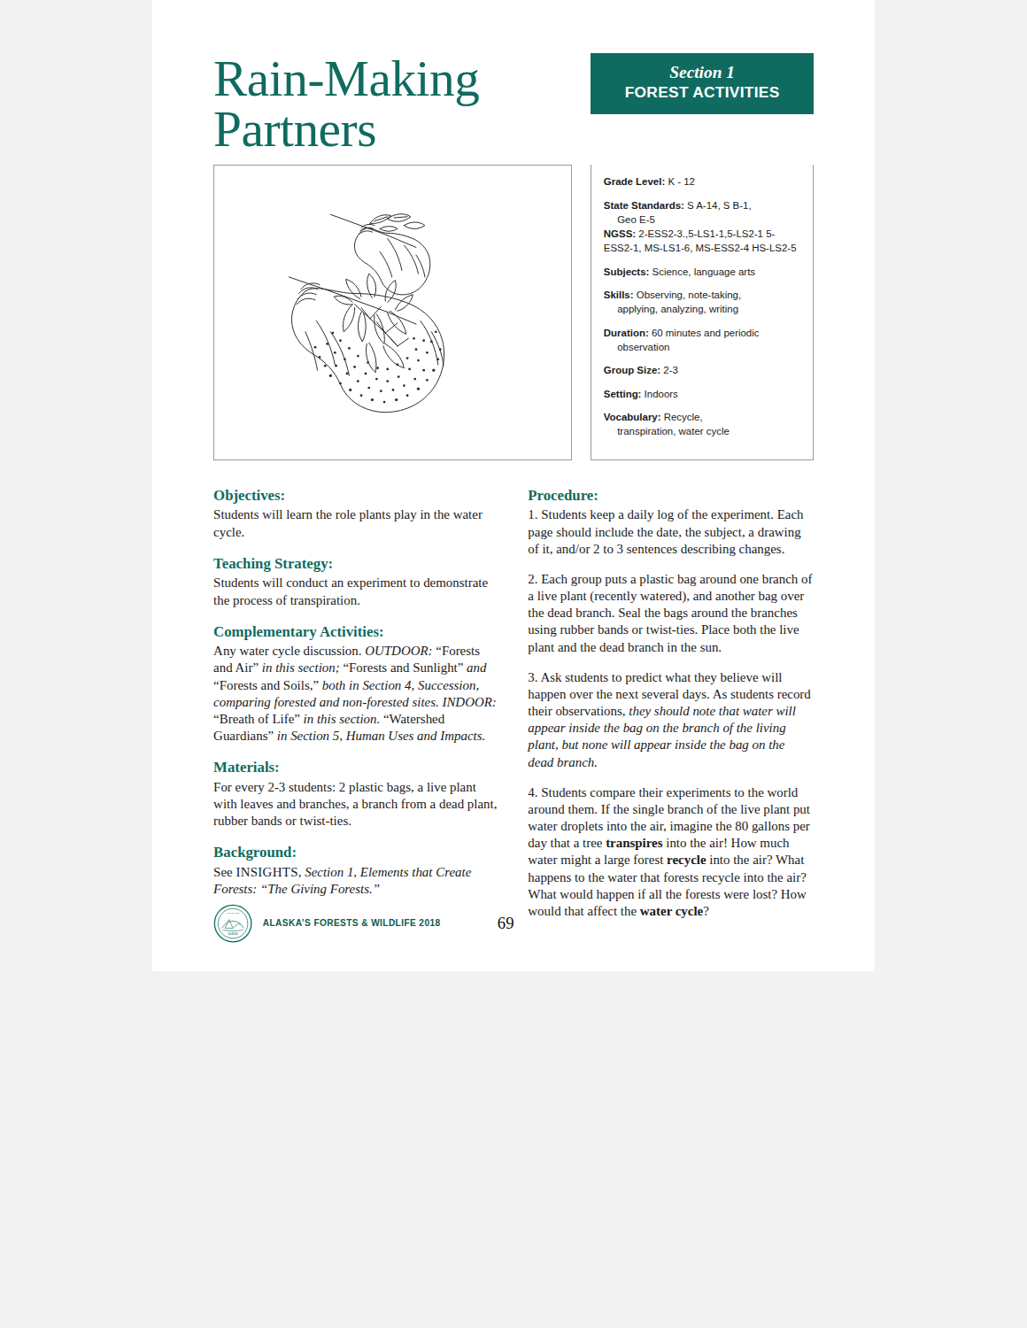Rain-Making Partners
Section 1
FOREST ACTIVITIES
Grade Level: K - 12
State Standards: S A-14, S B-1, Geo E-5 NGSS: 2-ESS2-3.,5-LS1-1,5-LS2-1 5-ESS2-1, MS-LS1-6, MS-ESS2-4 HS-LS2-5
Subjects: Science, language arts
Skills: Observing, note-taking, applying, analyzing, writing
Duration: 60 minutes and periodic observation
Group Size: 2-3
Setting: Indoors
Vocabulary: Recycle, transpiration, water cycle
Objectives:
Students will learn the role plants play in the water cycle.
Teaching Strategy:
Students will conduct an experiment to demonstrate the process of transpiration.
Complementary Activities:
Any water cycle discussion. OUTDOOR: “Forests and Air” in this section; “Forests and Sunlight” and “Forests and Soils,” both in Section 4, Succession, comparing forested and non-forested sites. INDOOR: “Breath of Life” in this section. “Watershed Guardians” in Section 5, Human Uses and Impacts.
Materials:
For every 2-3 students: 2 plastic bags, a live plant with leaves and branches, a branch from a dead plant, rubber bands or twist-ties.
Background:
See INSIGHTS, Section 1, Elements that Create Forests: “The Giving Forests.”
Procedure:
1. Students keep a daily log of the experiment. Each page should include the date, the subject, a drawing of it, and/or 2 to 3 sentences describing changes.
2. Each group puts a plastic bag around one branch of a live plant (recently watered), and another bag over the dead branch. Seal the bags around the branches using rubber bands or twist-ties. Place both the live plant and the dead branch in the sun.
3. Ask students to predict what they believe will happen over the next several days. As students record their observations, they should note that water will appear inside the bag on the branch of the living plant, but none will appear inside the bag on the dead branch.
4. Students compare their experiments to the world around them. If the single branch of the live plant put water droplets into the air, imagine the 80 gallons per day that a tree transpires into the air! How much water might a large forest recycle into the air? What happens to the water that forests recycle into the air? What would happen if all the forests were lost? How would that affect the water cycle?
ALASKA FISH & GAME ALASKA’S FORESTS & WILDLIFE 2018 69